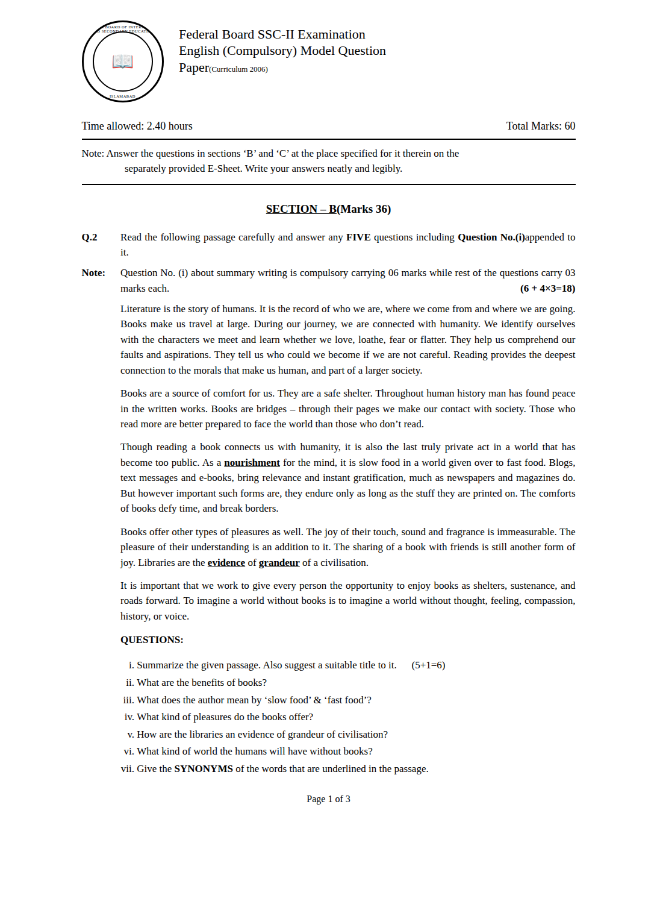Federal Board of Intermediate and Secondary Education
📖
Islamabad
Federal Board SSC-II Examination
English (Compulsory) Model Question
Paper(Curriculum 2006)
Time allowed: 2.40 hours Total Marks: 60
Note: Answer the questions in sections ‘B’ and ‘C’ at the place specified for it therein on the separately provided E-Sheet. Write your answers neatly and legibly.
SECTION – B(Marks 36)
Q.2
Read the following passage carefully and answer any FIVE questions including Question No.(i) appended to it.
Note:
Question No. (i) about summary writing is compulsory carrying 06 marks while rest of the questions carry 03 marks each. (6 + 4×3=18)
Literature is the story of humans. It is the record of who we are, where we come from and where we are going. Books make us travel at large. During our journey, we are connected with humanity. We identify ourselves with the characters we meet and learn whether we love, loathe, fear or flatter. They help us comprehend our faults and aspirations. They tell us who could we become if we are not careful. Reading provides the deepest connection to the morals that make us human, and part of a larger society.
Books are a source of comfort for us. They are a safe shelter. Throughout human history man has found peace in the written works. Books are bridges – through their pages we make our contact with society. Those who read more are better prepared to face the world than those who don’t read.
Though reading a book connects us with humanity, it is also the last truly private act in a world that has become too public. As a nourishment for the mind, it is slow food in a world given over to fast food. Blogs, text messages and e-books, bring relevance and instant gratification, much as newspapers and magazines do. But however important such forms are, they endure only as long as the stuff they are printed on. The comforts of books defy time, and break borders.
Books offer other types of pleasures as well. The joy of their touch, sound and fragrance is immeasurable. The pleasure of their understanding is an addition to it. The sharing of a book with friends is still another form of joy. Libraries are the evidence of grandeur of a civilisation.
It is important that we work to give every person the opportunity to enjoy books as shelters, sustenance, and roads forward. To imagine a world without books is to imagine a world without thought, feeling, compassion, history, or voice.
QUESTIONS:
Summarize the given passage. Also suggest a suitable title to it. (5+1=6)
What are the benefits of books?
What does the author mean by ‘slow food’ & ‘fast food’?
What kind of pleasures do the books offer?
How are the libraries an evidence of grandeur of civilisation?
What kind of world the humans will have without books?
Give the SYNONYMS of the words that are underlined in the passage.
Page 1 of 3